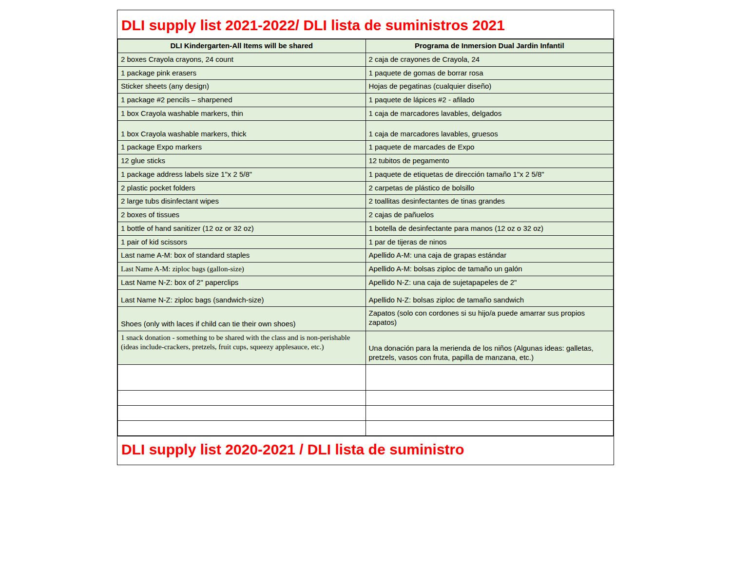DLI supply list 2021-2022/ DLI lista de suministros 2021
| DLI Kindergarten-All Items will be shared | Programa de Inmersion Dual Jardin Infantil |
| --- | --- |
| 2 boxes Crayola crayons, 24 count | 2 caja de crayones de Crayola, 24 |
| 1 package pink erasers | 1 paquete de gomas de borrar rosa |
| Sticker sheets (any design) | Hojas de pegatinas (cualquier diseño) |
| 1 package #2 pencils – sharpened | 1 paquete de lápices #2 - afilado |
| 1 box Crayola washable markers, thin | 1 caja de marcadores lavables, delgados |
| 1 box Crayola washable markers, thick | 1 caja de marcadores lavables, gruesos |
| 1 package Expo markers | 1 paquete de marcades de Expo |
| 12 glue sticks | 12 tubitos de pegamento |
| 1 package address labels size 1"x 2 5/8" | 1 paquete de etiquetas de dirección tamaño 1"x 2 5/8" |
| 2 plastic pocket folders | 2 carpetas de plástico de bolsillo |
| 2 large tubs disinfectant wipes | 2 toallitas desinfectantes de tinas grandes |
| 2 boxes of tissues | 2 cajas de pañuelos |
| 1 bottle of hand sanitizer (12 oz or 32 oz) | 1 botella de desinfectante para manos (12 oz o 32 oz) |
| 1 pair of kid scissors | 1 par de tijeras de ninos |
| Last name A-M: box of standard staples | Apellido A-M: una caja de grapas estándar |
| Last Name A-M: ziploc bags (gallon-size) | Apellido A-M: bolsas ziploc de tamaño un galón |
| Last Name N-Z: box of 2" paperclips | Apellido N-Z: una caja de sujetapapeles de 2" |
| Last Name N-Z: ziploc bags (sandwich-size) | Apellido N-Z: bolsas ziploc de tamaño sandwich |
| Shoes (only with laces if child can tie their own shoes) | Zapatos (solo con cordones si su hijo/a puede amarrar sus propios zapatos) |
| 1 snack donation - something to be shared with the class and is non-perishable (ideas include-crackers, pretzels, fruit cups, squeezy applesauce, etc.) | Una donación para la merienda de los niños (Algunas ideas: galletas, pretzels, vasos con fruta, papilla de manzana, etc.) |
DLI supply list 2020-2021 / DLI lista de suministro